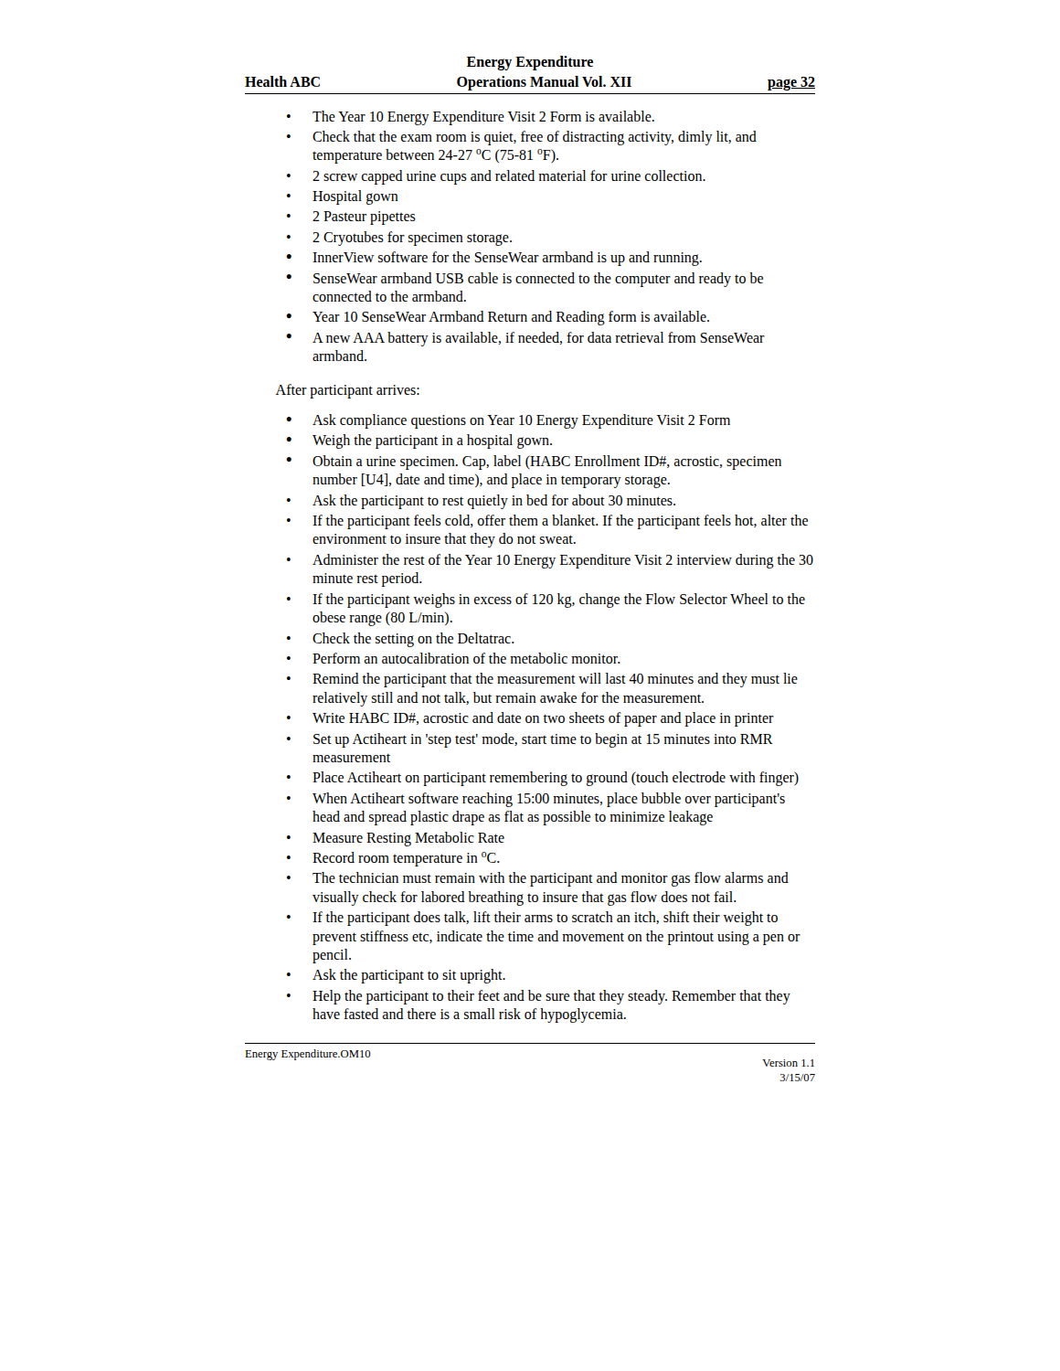Energy Expenditure
Health ABC
Operations Manual Vol. XII
page 32
The Year 10 Energy Expenditure Visit 2 Form is available.
Check that the exam room is quiet, free of distracting activity, dimly lit, and temperature between 24-27 oC (75-81 oF).
2 screw capped urine cups and related material for urine collection.
Hospital gown
2 Pasteur pipettes
2 Cryotubes for specimen storage.
InnerView software for the SenseWear armband is up and running.
SenseWear armband USB cable is connected to the computer and ready to be connected to the armband.
Year 10 SenseWear Armband Return and Reading form is available.
A new AAA battery is available, if needed, for data retrieval from SenseWear armband.
After participant arrives:
Ask compliance questions on Year 10 Energy Expenditure Visit 2 Form
Weigh the participant in a hospital gown.
Obtain a urine specimen. Cap, label (HABC Enrollment ID#, acrostic, specimen number [U4], date and time), and place in temporary storage.
Ask the participant to rest quietly in bed for about 30 minutes.
If the participant feels cold, offer them a blanket. If the participant feels hot, alter the environment to insure that they do not sweat.
Administer the rest of the Year 10 Energy Expenditure Visit 2 interview during the 30 minute rest period.
If the participant weighs in excess of 120 kg, change the Flow Selector Wheel to the obese range (80 L/min).
Check the setting on the Deltatrac.
Perform an autocalibration of the metabolic monitor.
Remind the participant that the measurement will last 40 minutes and they must lie relatively still and not talk, but remain awake for the measurement.
Write HABC ID#, acrostic and date on two sheets of paper and place in printer
Set up Actiheart in 'step test' mode, start time to begin at 15 minutes into RMR measurement
Place Actiheart on participant remembering to ground (touch electrode with finger)
When Actiheart software reaching 15:00 minutes, place bubble over participant's head and spread plastic drape as flat as possible to minimize leakage
Measure Resting Metabolic Rate
Record room temperature in oC.
The technician must remain with the participant and monitor gas flow alarms and visually check for labored breathing to insure that gas flow does not fail.
If the participant does talk, lift their arms to scratch an itch, shift their weight to prevent stiffness etc, indicate the time and movement on the printout using a pen or pencil.
Ask the participant to sit upright.
Help the participant to their feet and be sure that they steady. Remember that they have fasted and there is a small risk of hypoglycemia.
Energy Expenditure.OM10
Version 1.1
3/15/07